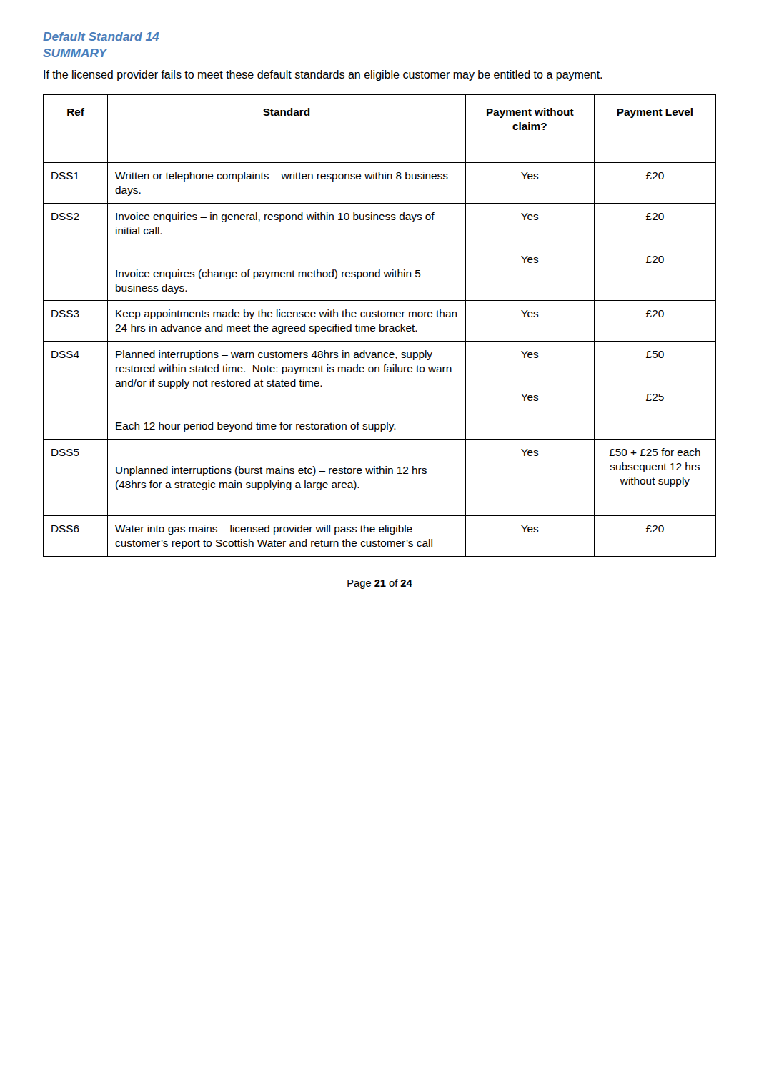Default Standard 14
SUMMARY
If the licensed provider fails to meet these default standards an eligible customer may be entitled to a payment.
| Ref | Standard | Payment without claim? | Payment Level |
| --- | --- | --- | --- |
| DSS1 | Written or telephone complaints – written response within 8 business days. | Yes | £20 |
| DSS2 | Invoice enquiries – in general, respond within 10 business days of initial call. Invoice enquires (change of payment method) respond within 5 business days. | Yes Yes | £20 £20 |
| DSS3 | Keep appointments made by the licensee with the customer more than 24 hrs in advance and meet the agreed specified time bracket. | Yes | £20 |
| DSS4 | Planned interruptions – warn customers 48hrs in advance, supply restored within stated time. Note: payment is made on failure to warn and/or if supply not restored at stated time. Each 12 hour period beyond time for restoration of supply. | Yes Yes | £50 £25 |
| DSS5 | Unplanned interruptions (burst mains etc) – restore within 12 hrs (48hrs for a strategic main supplying a large area). | Yes | £50 + £25 for each subsequent 12 hrs without supply |
| DSS6 | Water into gas mains – licensed provider will pass the eligible customer’s report to Scottish Water and return the customer’s call | Yes | £20 |
Page 21 of 24